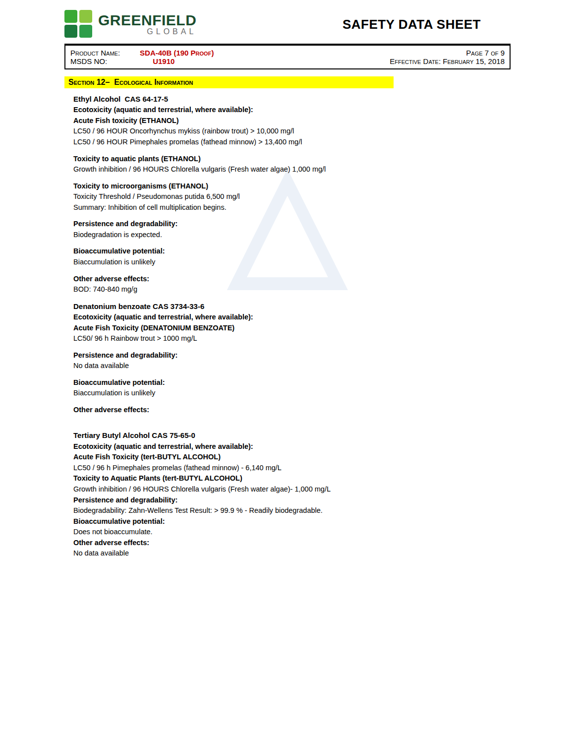△
GREENFIELD
GLOBAL
SAFETY DATA SHEET
Product Name: SDA-40B (190 Proof)
Page 7 of 9
MSDS NO: U1910
Effective Date: February 15, 2018
Section 12– Ecological Information
Ethyl Alcohol CAS 64-17-5
Ecotoxicity (aquatic and terrestrial, where available):
Acute Fish toxicity (ETHANOL)
LC50 / 96 HOUR Oncorhynchus mykiss (rainbow trout) > 10,000 mg/l
LC50 / 96 HOUR Pimephales promelas (fathead minnow) > 13,400 mg/l
Toxicity to aquatic plants (ETHANOL)
Growth inhibition / 96 HOURS Chlorella vulgaris (Fresh water algae) 1,000 mg/l
Toxicity to microorganisms (ETHANOL)
Toxicity Threshold / Pseudomonas putida 6,500 mg/l
Summary: Inhibition of cell multiplication begins.
Persistence and degradability:
Biodegradation is expected.
Bioaccumulative potential:
Biaccumulation is unlikely
Other adverse effects:
BOD: 740-840 mg/g
Denatonium benzoate CAS 3734-33-6
Ecotoxicity (aquatic and terrestrial, where available):
Acute Fish Toxicity (DENATONIUM BENZOATE)
LC50/ 96 h Rainbow trout > 1000 mg/L
Persistence and degradability:
No data available
Bioaccumulative potential:
Biaccumulation is unlikely
Other adverse effects:
Tertiary Butyl Alcohol CAS 75-65-0
Ecotoxicity (aquatic and terrestrial, where available):
Acute Fish Toxicity (tert-BUTYL ALCOHOL)
LC50 / 96 h Pimephales promelas (fathead minnow) - 6,140 mg/L
Toxicity to Aquatic Plants (tert-BUTYL ALCOHOL)
Growth inhibition / 96 HOURS Chlorella vulgaris (Fresh water algae)- 1,000 mg/L
Persistence and degradability:
Biodegradability: Zahn-Wellens Test Result: > 99.9 % - Readily biodegradable.
Bioaccumulative potential:
Does not bioaccumulate.
Other adverse effects:
No data available